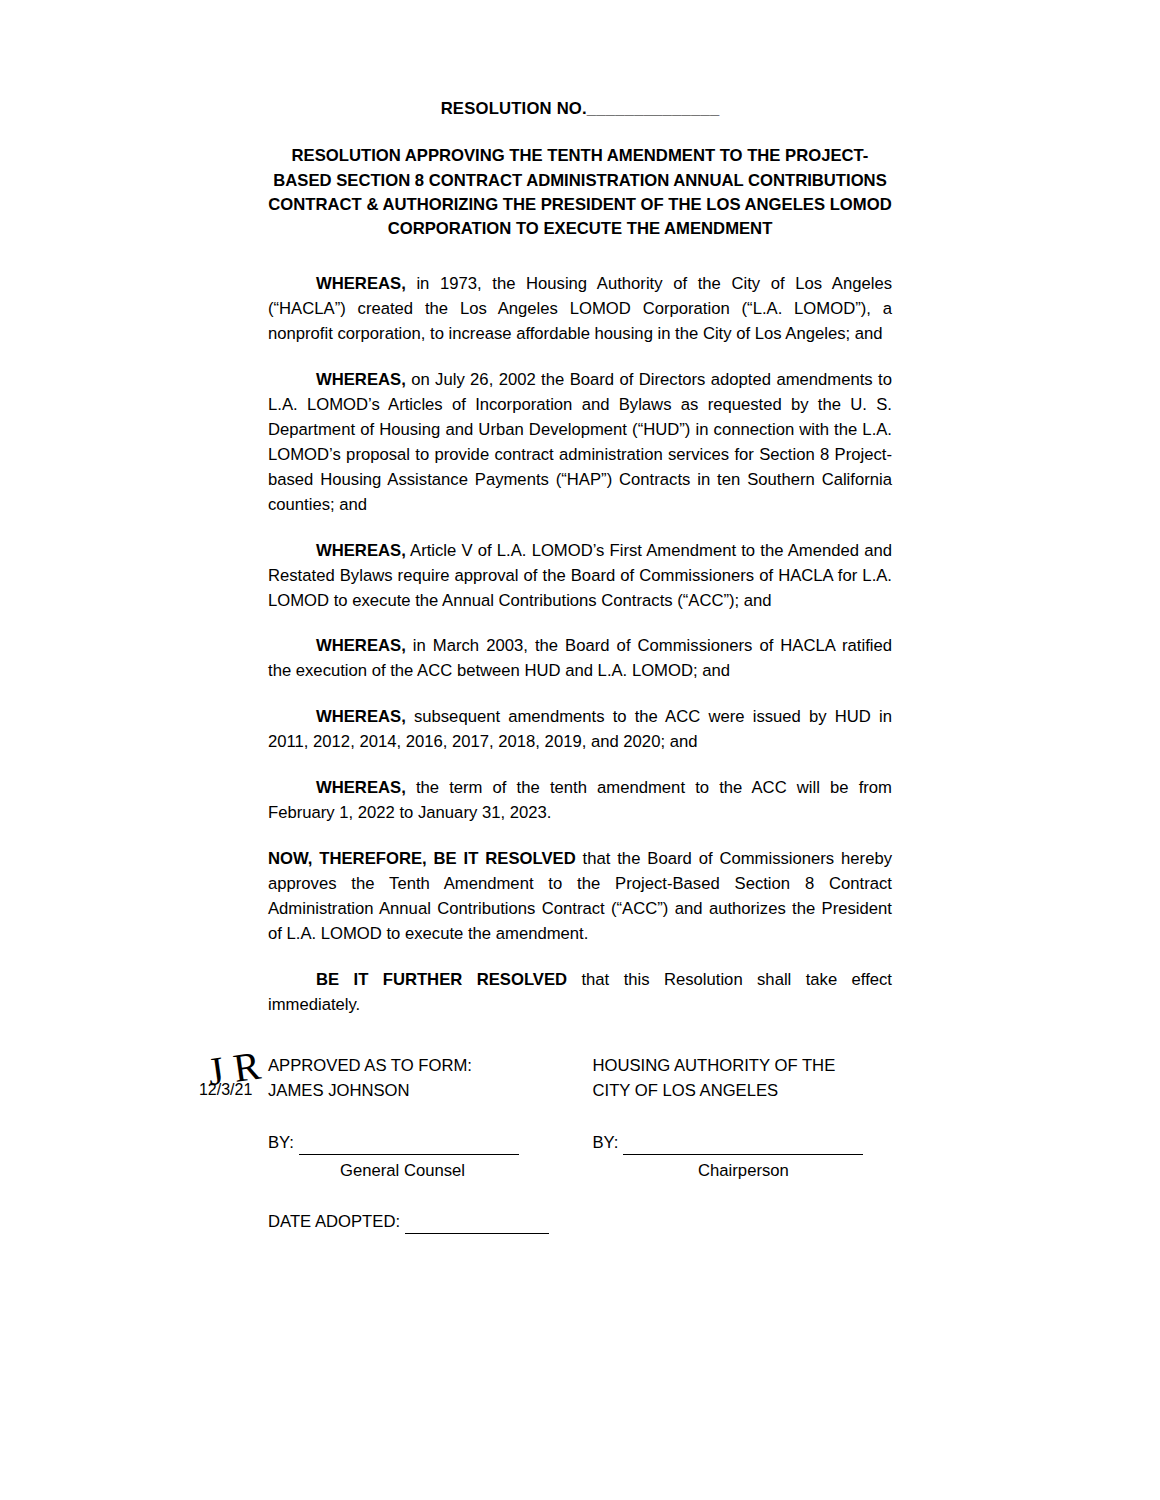RESOLUTION NO.______________
RESOLUTION APPROVING THE TENTH AMENDMENT TO THE PROJECT-BASED SECTION 8 CONTRACT ADMINISTRATION ANNUAL CONTRIBUTIONS CONTRACT & AUTHORIZING THE PRESIDENT OF THE LOS ANGELES LOMOD CORPORATION TO EXECUTE THE AMENDMENT
WHEREAS, in 1973, the Housing Authority of the City of Los Angeles (“HACLA”) created the Los Angeles LOMOD Corporation (“L.A. LOMOD”), a nonprofit corporation, to increase affordable housing in the City of Los Angeles; and
WHEREAS, on July 26, 2002 the Board of Directors adopted amendments to L.A. LOMOD’s Articles of Incorporation and Bylaws as requested by the U. S. Department of Housing and Urban Development (“HUD”) in connection with the L.A. LOMOD’s proposal to provide contract administration services for Section 8 Project-based Housing Assistance Payments (“HAP”) Contracts in ten Southern California counties; and
WHEREAS, Article V of L.A. LOMOD’s First Amendment to the Amended and Restated Bylaws require approval of the Board of Commissioners of HACLA for L.A. LOMOD to execute the Annual Contributions Contracts (“ACC”); and
WHEREAS, in March 2003, the Board of Commissioners of HACLA ratified the execution of the ACC between HUD and L.A. LOMOD; and
WHEREAS, subsequent amendments to the ACC were issued by HUD in 2011, 2012, 2014, 2016, 2017, 2018, 2019, and 2020; and
WHEREAS, the term of the tenth amendment to the ACC will be from February 1, 2022 to January 31, 2023.
NOW, THEREFORE, BE IT RESOLVED that the Board of Commissioners hereby approves the Tenth Amendment to the Project-Based Section 8 Contract Administration Annual Contributions Contract (“ACC”) and authorizes the President of L.A. LOMOD to execute the amendment.
BE IT FURTHER RESOLVED that this Resolution shall take effect immediately.
J R 12/3/21
| APPROVED AS TO FORM: JAMES JOHNSON BY: General Counsel | HOUSING AUTHORITY OF THE CITY OF LOS ANGELES BY: Chairperson |
DATE ADOPTED: